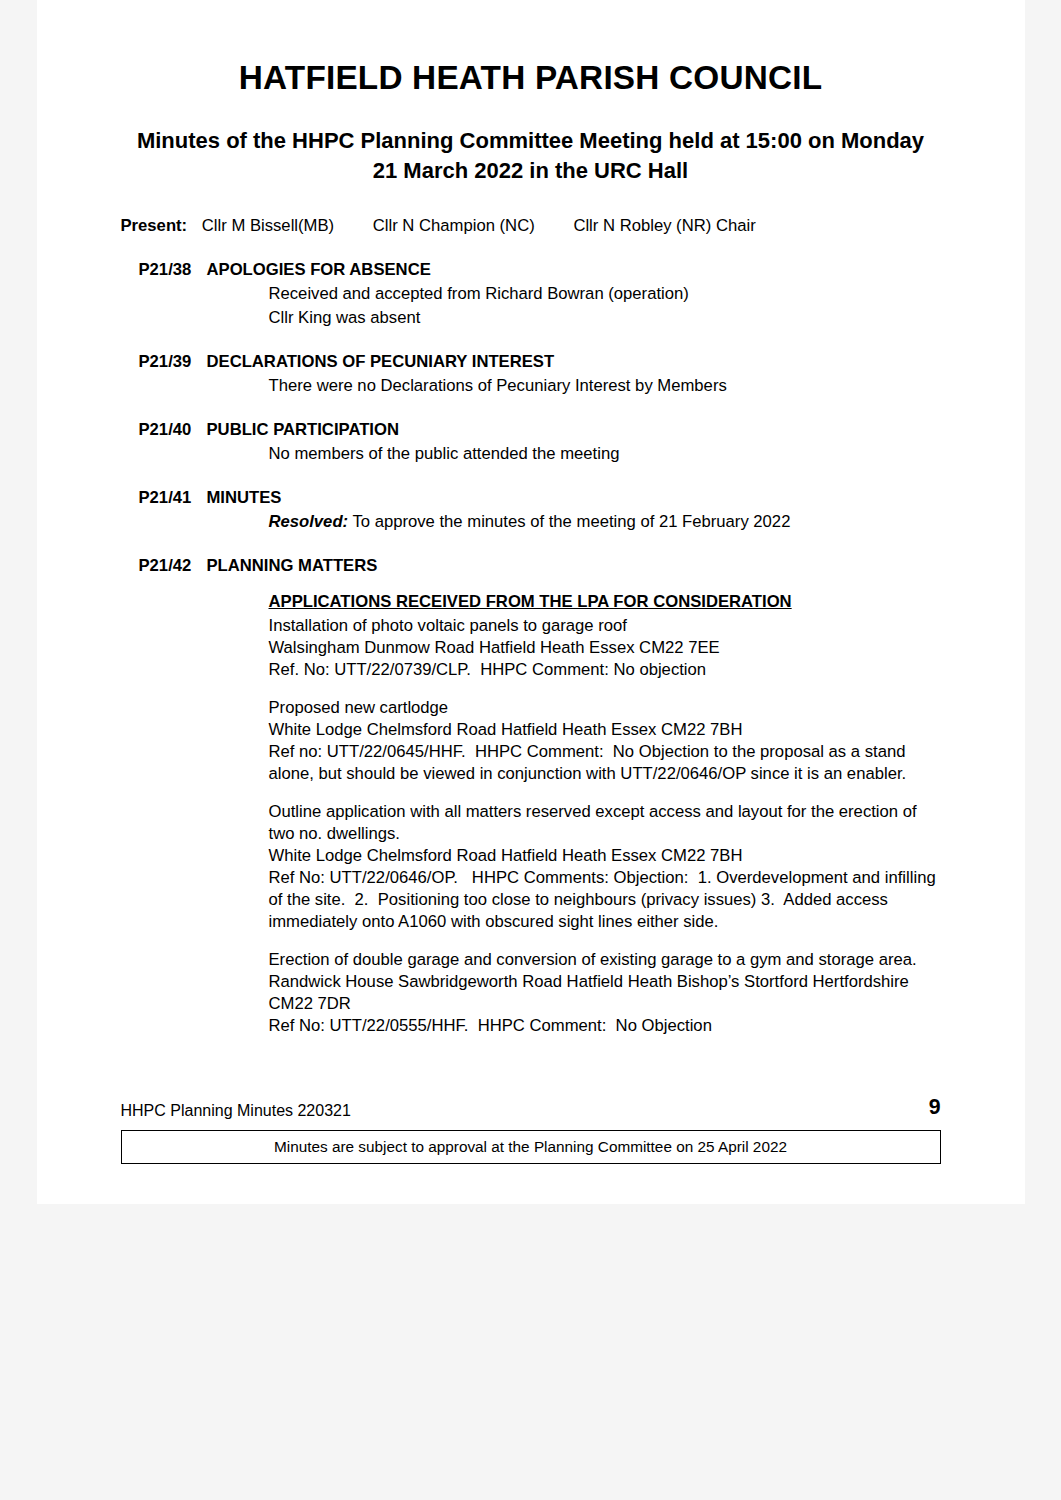HATFIELD HEATH PARISH COUNCIL
Minutes of the HHPC Planning Committee Meeting held at 15:00 on Monday 21 March 2022 in the URC Hall
Present: Cllr M Bissell(MB) Cllr N Champion (NC) Cllr N Robley (NR) Chair
P21/38
APOLOGIES FOR ABSENCE
Received and accepted from Richard Bowran (operation)
Cllr King was absent
P21/39
DECLARATIONS OF PECUNIARY INTEREST
There were no Declarations of Pecuniary Interest by Members
P21/40
PUBLIC PARTICIPATION
No members of the public attended the meeting
P21/41
MINUTES
Resolved: To approve the minutes of the meeting of 21 February 2022
P21/42
PLANNING MATTERS
APPLICATIONS RECEIVED FROM THE LPA FOR CONSIDERATION
Installation of photo voltaic panels to garage roof
Walsingham Dunmow Road Hatfield Heath Essex CM22 7EE
Ref. No: UTT/22/0739/CLP. HHPC Comment: No objection
Proposed new cartlodge
White Lodge Chelmsford Road Hatfield Heath Essex CM22 7BH
Ref no: UTT/22/0645/HHF. HHPC Comment: No Objection to the proposal as a stand alone, but should be viewed in conjunction with UTT/22/0646/OP since it is an enabler.
Outline application with all matters reserved except access and layout for the erection of two no. dwellings.
White Lodge Chelmsford Road Hatfield Heath Essex CM22 7BH
Ref No: UTT/22/0646/OP. HHPC Comments: Objection: 1. Overdevelopment and infilling of the site. 2. Positioning too close to neighbours (privacy issues) 3. Added access immediately onto A1060 with obscured sight lines either side.
Erection of double garage and conversion of existing garage to a gym and storage area.
Randwick House Sawbridgeworth Road Hatfield Heath Bishop’s Stortford Hertfordshire CM22 7DR
Ref No: UTT/22/0555/HHF. HHPC Comment: No Objection
HHPC Planning Minutes 220321 9
Minutes are subject to approval at the Planning Committee on 25 April 2022